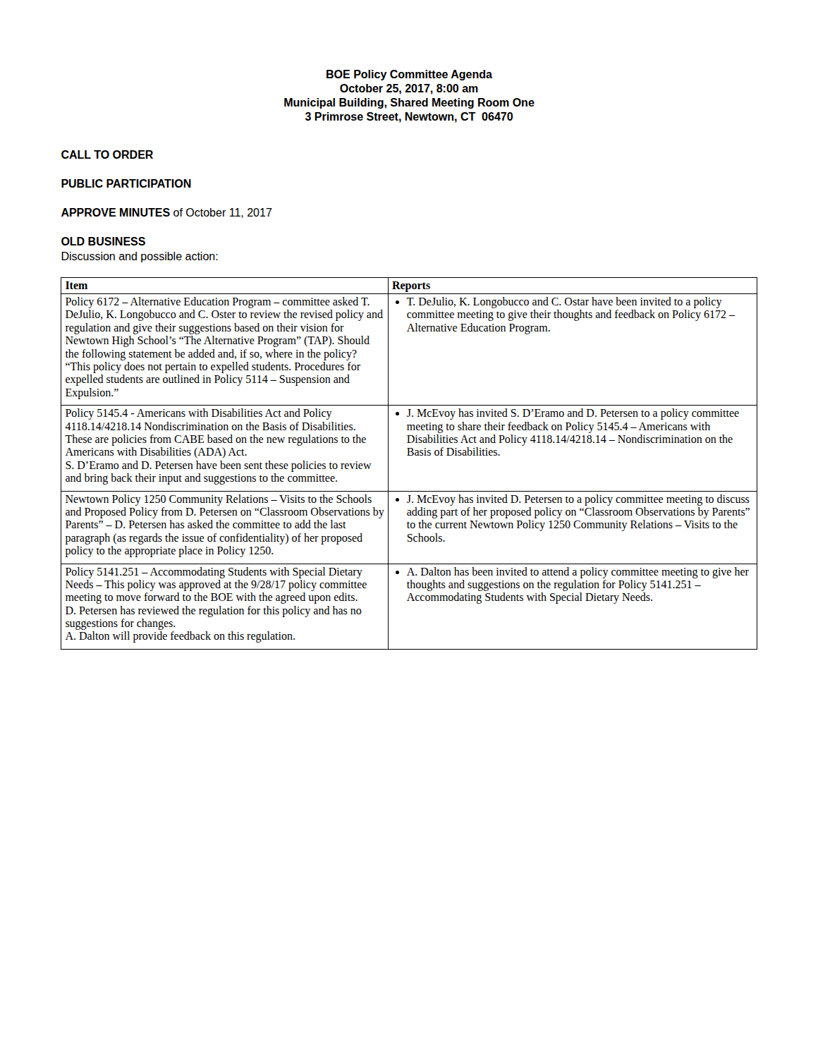BOE Policy Committee Agenda
October 25, 2017, 8:00 am
Municipal Building, Shared Meeting Room One
3 Primrose Street, Newtown, CT 06470
CALL TO ORDER
PUBLIC PARTICIPATION
APPROVE MINUTES of October 11, 2017
OLD BUSINESS
Discussion and possible action:
| Item | Reports |
| --- | --- |
| Policy 6172 – Alternative Education Program – committee asked T. DeJulio, K. Longobucco and C. Oster to review the revised policy and regulation and give their suggestions based on their vision for Newtown High School’s “The Alternative Program” (TAP). Should the following statement be added and, if so, where in the policy? “This policy does not pertain to expelled students. Procedures for expelled students are outlined in Policy 5114 – Suspension and Expulsion.” | T. DeJulio, K. Longobucco and C. Ostar have been invited to a policy committee meeting to give their thoughts and feedback on Policy 6172 – Alternative Education Program. |
| Policy 5145.4 - Americans with Disabilities Act and Policy 4118.14/4218.14 Nondiscrimination on the Basis of Disabilities. These are policies from CABE based on the new regulations to the Americans with Disabilities (ADA) Act. S. D’Eramo and D. Petersen have been sent these policies to review and bring back their input and suggestions to the committee. | J. McEvoy has invited S. D’Eramo and D. Petersen to a policy committee meeting to share their feedback on Policy 5145.4 – Americans with Disabilities Act and Policy 4118.14/4218.14 – Nondiscrimination on the Basis of Disabilities. |
| Newtown Policy 1250 Community Relations – Visits to the Schools and Proposed Policy from D. Petersen on “Classroom Observations by Parents” – D. Petersen has asked the committee to add the last paragraph (as regards the issue of confidentiality) of her proposed policy to the appropriate place in Policy 1250. | J. McEvoy has invited D. Petersen to a policy committee meeting to discuss adding part of her proposed policy on “Classroom Observations by Parents” to the current Newtown Policy 1250 Community Relations – Visits to the Schools. |
| Policy 5141.251 – Accommodating Students with Special Dietary Needs – This policy was approved at the 9/28/17 policy committee meeting to move forward to the BOE with the agreed upon edits. D. Petersen has reviewed the regulation for this policy and has no suggestions for changes. A. Dalton will provide feedback on this regulation. | A. Dalton has been invited to attend a policy committee meeting to give her thoughts and suggestions on the regulation for Policy 5141.251 – Accommodating Students with Special Dietary Needs. |